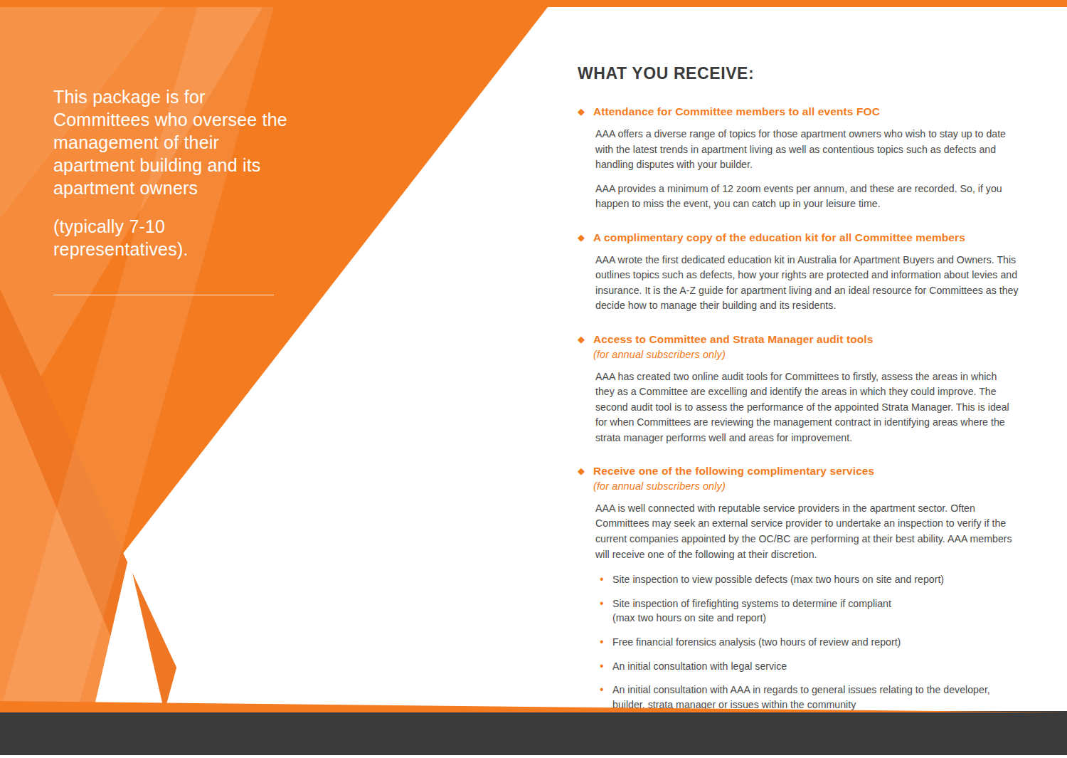This package is for Committees who oversee the management of their apartment building and its apartment owners
(typically 7-10 representatives).
WHAT YOU RECEIVE:
◆
Attendance for Committee members to all events FOC
AAA offers a diverse range of topics for those apartment owners who wish to stay up to date with the latest trends in apartment living as well as contentious topics such as defects and handling disputes with your builder.
AAA provides a minimum of 12 zoom events per annum, and these are recorded. So, if you happen to miss the event, you can catch up in your leisure time.
◆
A complimentary copy of the education kit for all Committee members
AAA wrote the first dedicated education kit in Australia for Apartment Buyers and Owners. This outlines topics such as defects, how your rights are protected and information about levies and insurance. It is the A-Z guide for apartment living and an ideal resource for Committees as they decide how to manage their building and its residents.
◆
Access to Committee and Strata Manager audit tools (for annual subscribers only)
AAA has created two online audit tools for Committees to firstly, assess the areas in which they as a Committee are excelling and identify the areas in which they could improve. The second audit tool is to assess the performance of the appointed Strata Manager. This is ideal for when Committees are reviewing the management contract in identifying areas where the strata manager performs well and areas for improvement.
◆
Receive one of the following complimentary services (for annual subscribers only)
AAA is well connected with reputable service providers in the apartment sector. Often Committees may seek an external service provider to undertake an inspection to verify if the current companies appointed by the OC/BC are performing at their best ability. AAA members will receive one of the following at their discretion.
Site inspection to view possible defects (max two hours on site and report)
Site inspection of firefighting systems to determine if compliant
(max two hours on site and report)
Free financial forensics analysis (two hours of review and report)
An initial consultation with legal service
An initial consultation with AAA in regards to general issues relating to the developer, builder, strata manager or issues within the community